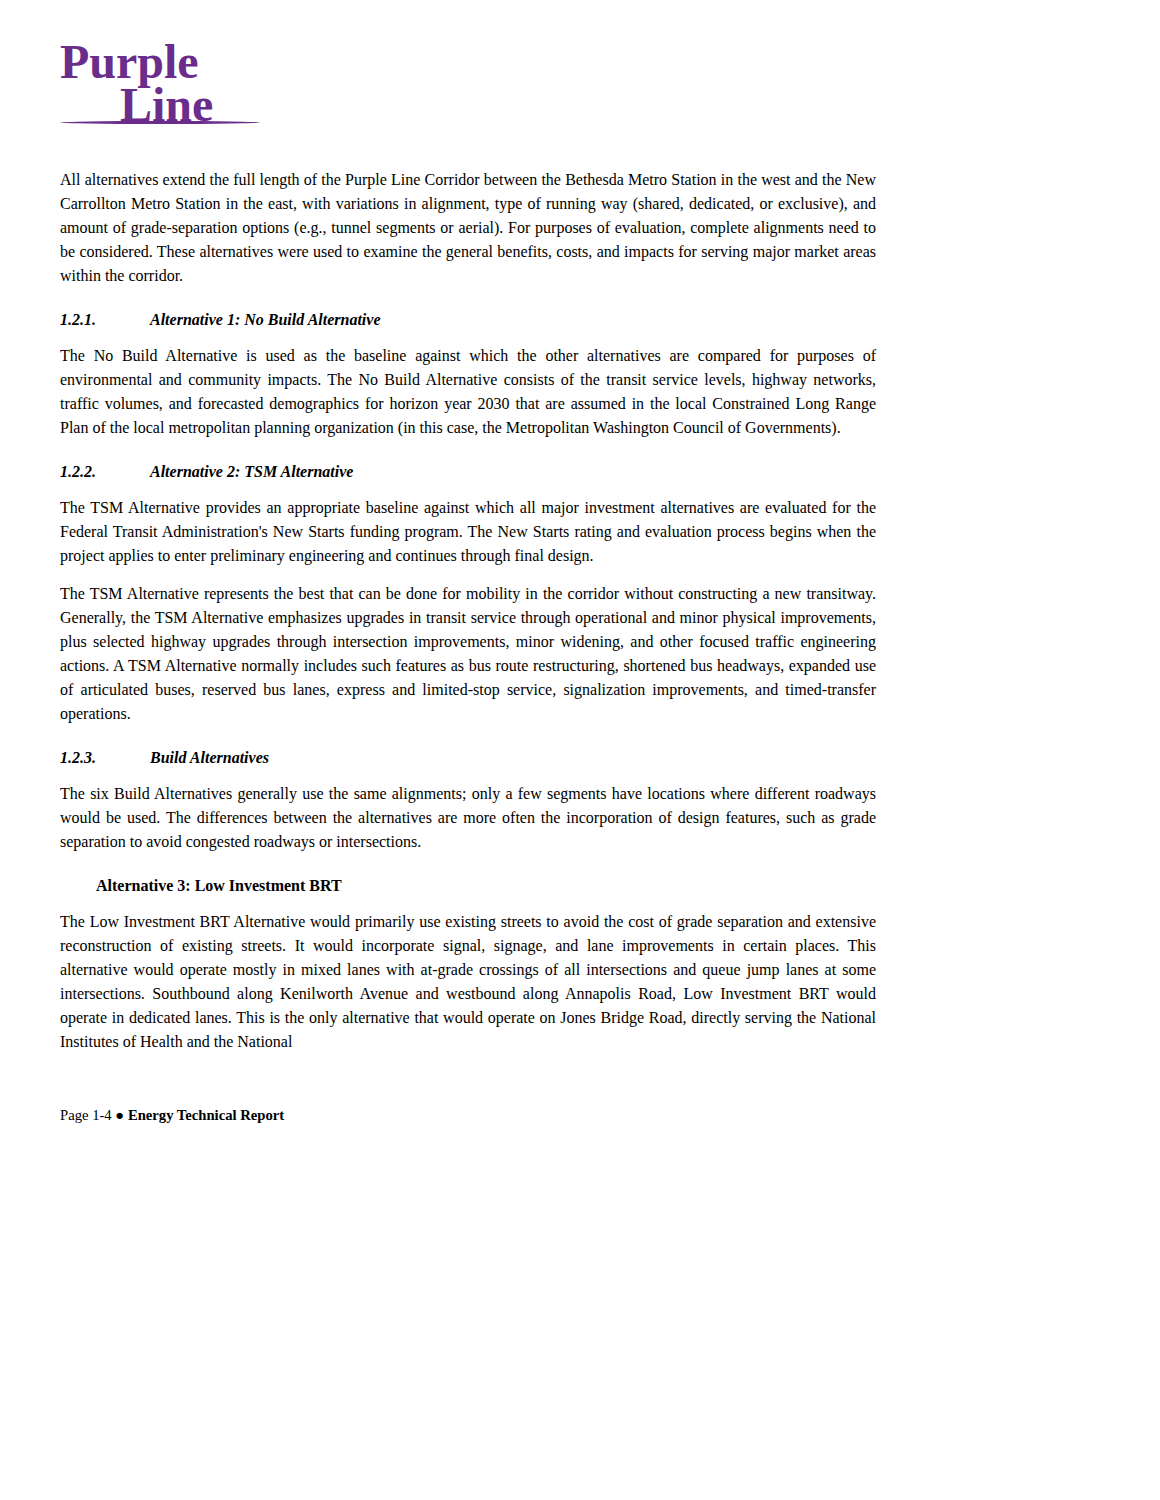Purple Line
All alternatives extend the full length of the Purple Line Corridor between the Bethesda Metro Station in the west and the New Carrollton Metro Station in the east, with variations in alignment, type of running way (shared, dedicated, or exclusive), and amount of grade-separation options (e.g., tunnel segments or aerial). For purposes of evaluation, complete alignments need to be considered. These alternatives were used to examine the general benefits, costs, and impacts for serving major market areas within the corridor.
1.2.1. Alternative 1: No Build Alternative
The No Build Alternative is used as the baseline against which the other alternatives are compared for purposes of environmental and community impacts. The No Build Alternative consists of the transit service levels, highway networks, traffic volumes, and forecasted demographics for horizon year 2030 that are assumed in the local Constrained Long Range Plan of the local metropolitan planning organization (in this case, the Metropolitan Washington Council of Governments).
1.2.2. Alternative 2: TSM Alternative
The TSM Alternative provides an appropriate baseline against which all major investment alternatives are evaluated for the Federal Transit Administration's New Starts funding program. The New Starts rating and evaluation process begins when the project applies to enter preliminary engineering and continues through final design.
The TSM Alternative represents the best that can be done for mobility in the corridor without constructing a new transitway. Generally, the TSM Alternative emphasizes upgrades in transit service through operational and minor physical improvements, plus selected highway upgrades through intersection improvements, minor widening, and other focused traffic engineering actions. A TSM Alternative normally includes such features as bus route restructuring, shortened bus headways, expanded use of articulated buses, reserved bus lanes, express and limited-stop service, signalization improvements, and timed-transfer operations.
1.2.3. Build Alternatives
The six Build Alternatives generally use the same alignments; only a few segments have locations where different roadways would be used. The differences between the alternatives are more often the incorporation of design features, such as grade separation to avoid congested roadways or intersections.
Alternative 3: Low Investment BRT
The Low Investment BRT Alternative would primarily use existing streets to avoid the cost of grade separation and extensive reconstruction of existing streets. It would incorporate signal, signage, and lane improvements in certain places. This alternative would operate mostly in mixed lanes with at-grade crossings of all intersections and queue jump lanes at some intersections. Southbound along Kenilworth Avenue and westbound along Annapolis Road, Low Investment BRT would operate in dedicated lanes. This is the only alternative that would operate on Jones Bridge Road, directly serving the National Institutes of Health and the National
Page 1-4 ● Energy Technical Report